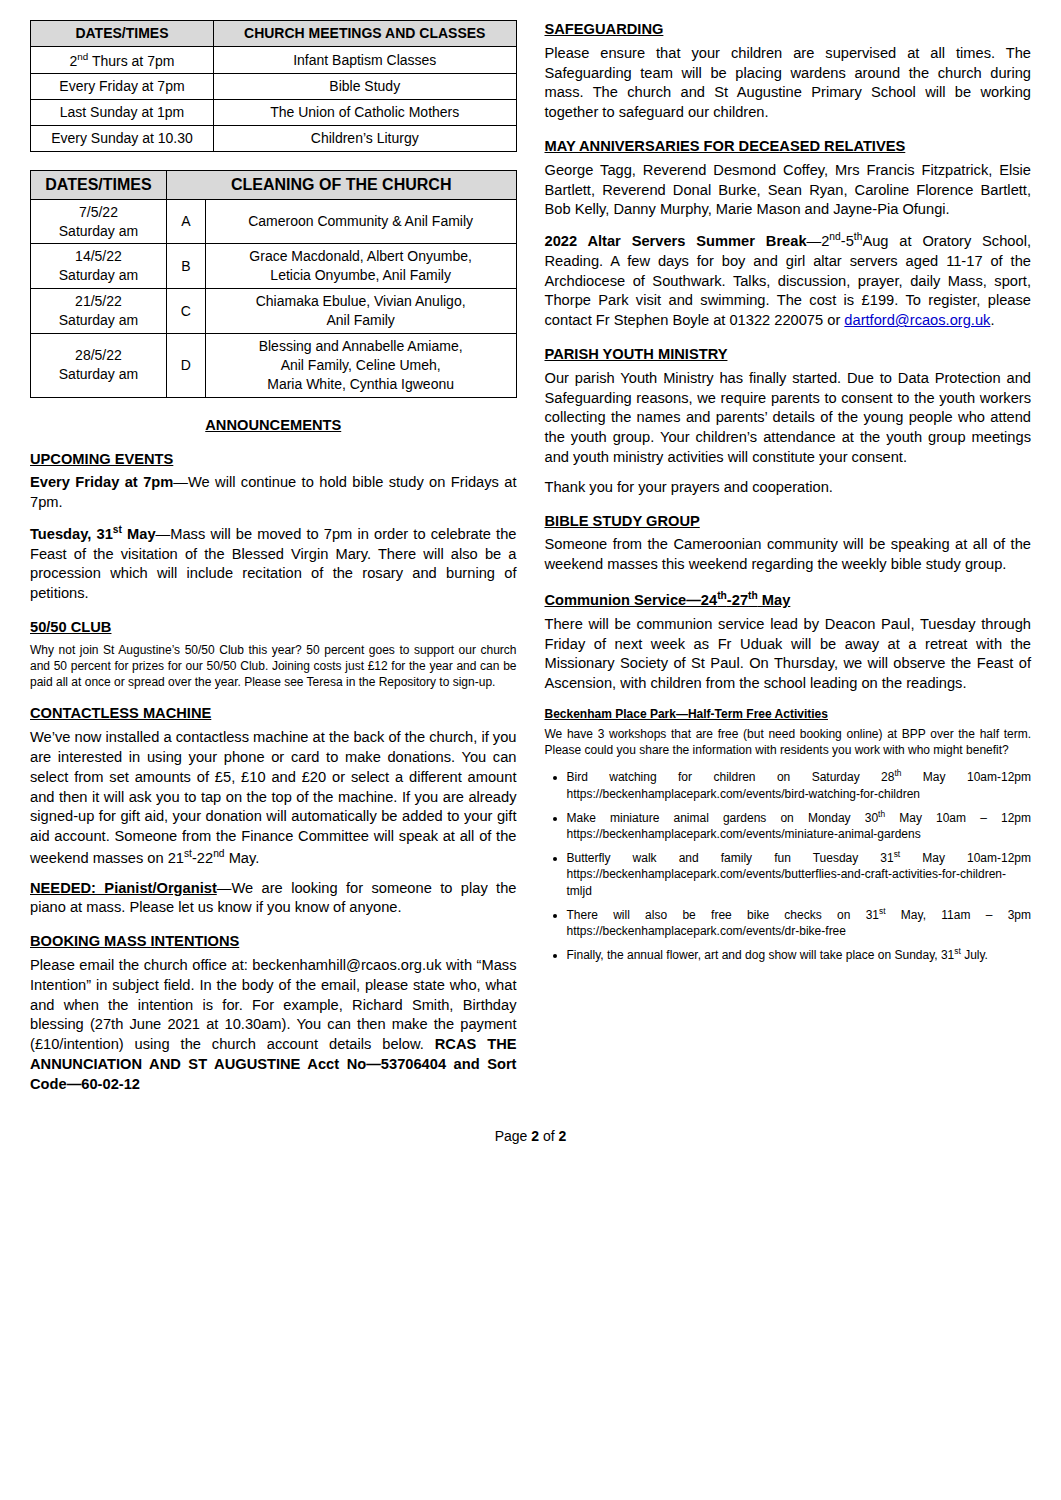| DATES/TIMES | CHURCH MEETINGS AND CLASSES |
| --- | --- |
| 2 nd Thurs at 7pm | Infant Baptism Classes |
| Every Friday at 7pm | Bible Study |
| Last Sunday at 1pm | The Union of Catholic Mothers |
| Every Sunday at 10.30 | Children’s Liturgy |
| DATES/TIMES | CLEANING OF THE CHURCH |
| --- | --- |
| 7/5/22 Saturday am | A | Cameroon Community & Anil Family |
| 14/5/22 Saturday am | B | Grace Macdonald, Albert Onyumbe, Leticia Onyumbe, Anil Family |
| 21/5/22 Saturday am | C | Chiamaka Ebulue, Vivian Anuligo, Anil Family |
| 28/5/22 Saturday am | D | Blessing and Annabelle Amiame, Anil Family, Celine Umeh, Maria White, Cynthia Igweonu |
ANNOUNCEMENTS
UPCOMING EVENTS
Every Friday at 7pm—We will continue to hold bible study on Fridays at 7pm.
Tuesday, 31st May—Mass will be moved to 7pm in order to celebrate the Feast of the visitation of the Blessed Virgin Mary. There will also be a procession which will include recitation of the rosary and burning of petitions.
50/50 CLUB
Why not join St Augustine’s 50/50 Club this year? 50 percent goes to support our church and 50 percent for prizes for our 50/50 Club. Joining costs just £12 for the year and can be paid all at once or spread over the year. Please see Teresa in the Repository to sign-up.
CONTACTLESS MACHINE
We’ve now installed a contactless machine at the back of the church, if you are interested in using your phone or card to make donations. You can select from set amounts of £5, £10 and £20 or select a different amount and then it will ask you to tap on the top of the machine. If you are already signed-up for gift aid, your donation will automatically be added to your gift aid account. Someone from the Finance Committee will speak at all of the weekend masses on 21st-22nd May.
NEEDED: Pianist/Organist—We are looking for someone to play the piano at mass. Please let us know if you know of anyone.
BOOKING MASS INTENTIONS
Please email the church office at: beckenhamhill@rcaos.org.uk with “Mass Intention” in subject field. In the body of the email, please state who, what and when the intention is for. For example, Richard Smith, Birthday blessing (27th June 2021 at 10.30am). You can then make the payment (£10/intention) using the church account details below. RCAS THE ANNUNCIATION AND ST AUGUSTINE Acct No—53706404 and Sort Code—60-02-12
SAFEGUARDING
Please ensure that your children are supervised at all times. The Safeguarding team will be placing wardens around the church during mass. The church and St Augustine Primary School will be working together to safeguard our children.
MAY ANNIVERSARIES FOR DECEASED RELATIVES
George Tagg, Reverend Desmond Coffey, Mrs Francis Fitzpatrick, Elsie Bartlett, Reverend Donal Burke, Sean Ryan, Caroline Florence Bartlett, Bob Kelly, Danny Murphy, Marie Mason and Jayne-Pia Ofungi.
2022 Altar Servers Summer Break—2nd-5thAug at Oratory School, Reading. A few days for boy and girl altar servers aged 11-17 of the Archdiocese of Southwark. Talks, discussion, prayer, daily Mass, sport, Thorpe Park visit and swimming. The cost is £199. To register, please contact Fr Stephen Boyle at 01322 220075 or dartford@rcaos.org.uk.
PARISH YOUTH MINISTRY
Our parish Youth Ministry has finally started. Due to Data Protection and Safeguarding reasons, we require parents to consent to the youth workers collecting the names and parents’ details of the young people who attend the youth group. Your children’s attendance at the youth group meetings and youth ministry activities will constitute your consent.
Thank you for your prayers and cooperation.
BIBLE STUDY GROUP
Someone from the Cameroonian community will be speaking at all of the weekend masses this weekend regarding the weekly bible study group.
Communion Service—24th-27th May
There will be communion service lead by Deacon Paul, Tuesday through Friday of next week as Fr Uduak will be away at a retreat with the Missionary Society of St Paul. On Thursday, we will observe the Feast of Ascension, with children from the school leading on the readings.
Beckenham Place Park—Half-Term Free Activities
We have 3 workshops that are free (but need booking online) at BPP over the half term. Please could you share the information with residents you work with who might benefit?
Bird watching for children on Saturday 28th May 10am-12pm https://beckenhamplacepark.com/events/bird-watching-for-children
Make miniature animal gardens on Monday 30th May 10am – 12pm https://beckenhamplacepark.com/events/miniature-animal-gardens
Butterfly walk and family fun Tuesday 31st May 10am-12pm https://beckenhamplacepark.com/events/butterflies-and-craft-activities-for-children-tmljd
There will also be free bike checks on 31st May, 11am – 3pm https://beckenhamplacepark.com/events/dr-bike-free
Finally, the annual flower, art and dog show will take place on Sunday, 31st July.
Page 2 of 2